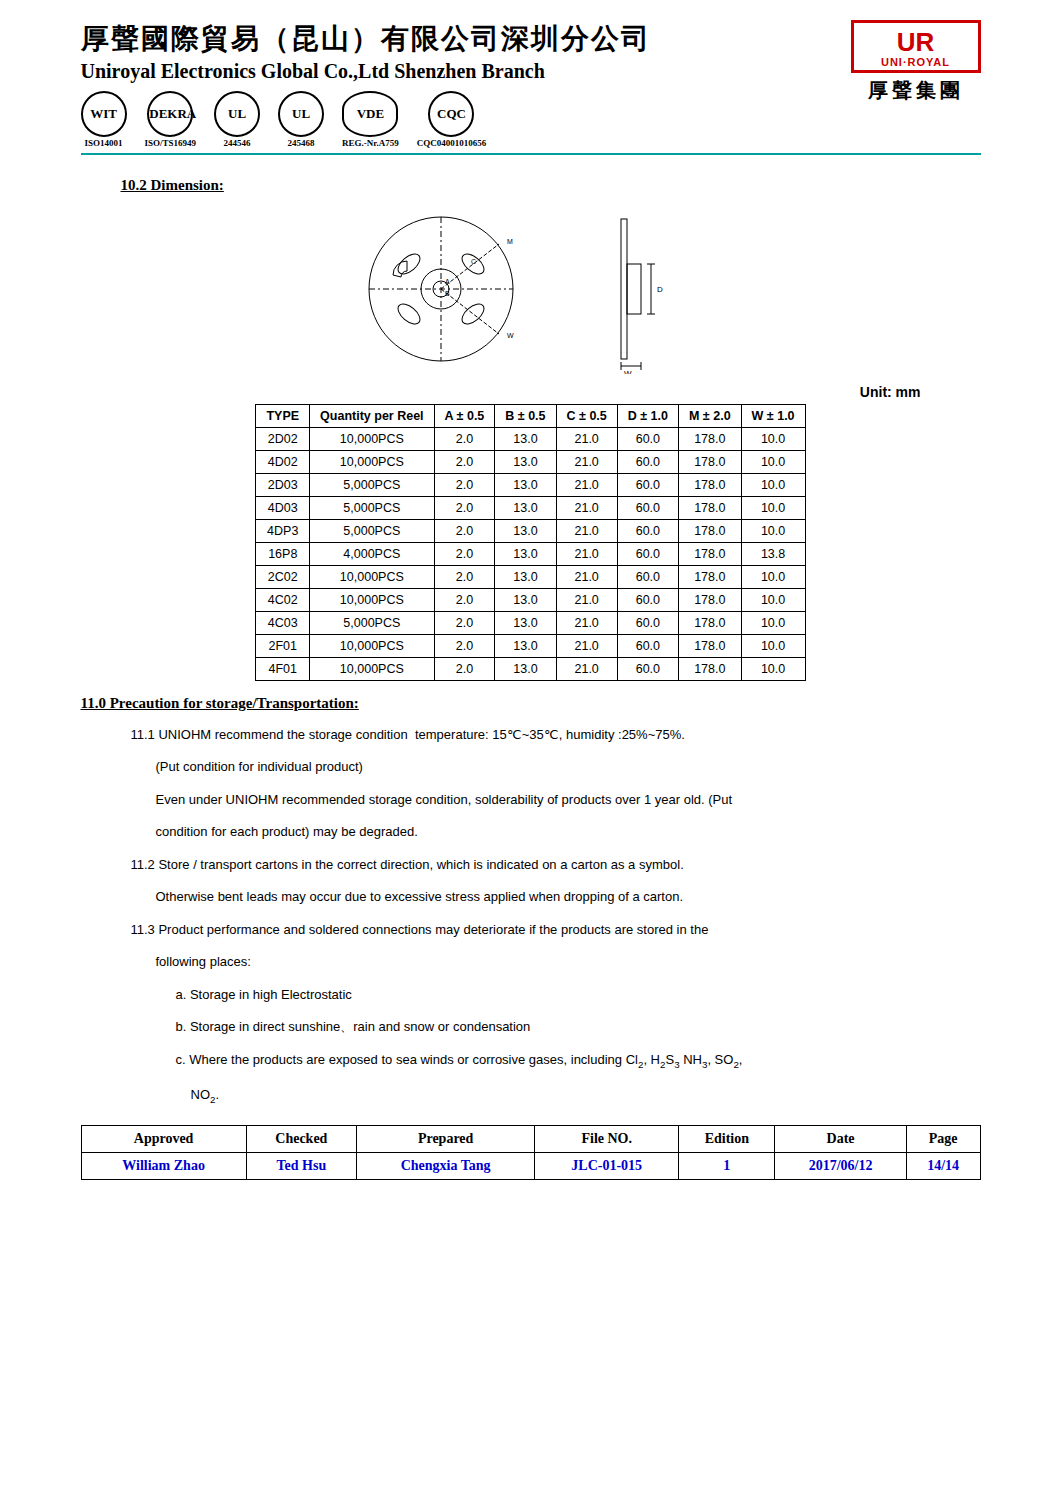URUNI·ROYAL
厚聲集團
厚聲國際貿易（昆山）有限公司深圳分公司
Uniroyal Electronics Global Co.,Ltd Shenzhen Branch
WITISO14001
DEKRAISO/TS16949
UL244546
UL245468
VDEREG.-Nr.A759
CQCCQC04001010656
10.2 Dimension:
A B C M W D W
Unit: mm
| TYPE | Quantity per Reel | A ± 0.5 | B ± 0.5 | C ± 0.5 | D ± 1.0 | M ± 2.0 | W ± 1.0 |
| --- | --- | --- | --- | --- | --- | --- | --- |
| 2D02 | 10,000PCS | 2.0 | 13.0 | 21.0 | 60.0 | 178.0 | 10.0 |
| 4D02 | 10,000PCS | 2.0 | 13.0 | 21.0 | 60.0 | 178.0 | 10.0 |
| 2D03 | 5,000PCS | 2.0 | 13.0 | 21.0 | 60.0 | 178.0 | 10.0 |
| 4D03 | 5,000PCS | 2.0 | 13.0 | 21.0 | 60.0 | 178.0 | 10.0 |
| 4DP3 | 5,000PCS | 2.0 | 13.0 | 21.0 | 60.0 | 178.0 | 10.0 |
| 16P8 | 4,000PCS | 2.0 | 13.0 | 21.0 | 60.0 | 178.0 | 13.8 |
| 2C02 | 10,000PCS | 2.0 | 13.0 | 21.0 | 60.0 | 178.0 | 10.0 |
| 4C02 | 10,000PCS | 2.0 | 13.0 | 21.0 | 60.0 | 178.0 | 10.0 |
| 4C03 | 5,000PCS | 2.0 | 13.0 | 21.0 | 60.0 | 178.0 | 10.0 |
| 2F01 | 10,000PCS | 2.0 | 13.0 | 21.0 | 60.0 | 178.0 | 10.0 |
| 4F01 | 10,000PCS | 2.0 | 13.0 | 21.0 | 60.0 | 178.0 | 10.0 |
11.0 Precaution for storage/Transportation:
11.1 UNIOHM recommend the storage condition temperature: 15℃~35℃, humidity :25%~75%.
(Put condition for individual product)
Even under UNIOHM recommended storage condition, solderability of products over 1 year old. (Put
condition for each product) may be degraded.
11.2 Store / transport cartons in the correct direction, which is indicated on a carton as a symbol.
Otherwise bent leads may occur due to excessive stress applied when dropping of a carton.
11.3 Product performance and soldered connections may deteriorate if the products are stored in the
following places:
a. Storage in high Electrostatic
b. Storage in direct sunshine、rain and snow or condensation
c. Where the products are exposed to sea winds or corrosive gases, including Cl2, H2S3 NH3, SO2,
NO2.
| Approved | Checked | Prepared | File NO. | Edition | Date | Page |
| --- | --- | --- | --- | --- | --- | --- |
| William Zhao | Ted Hsu | Chengxia Tang | JLC-01-015 | 1 | 2017/06/12 | 14/14 |